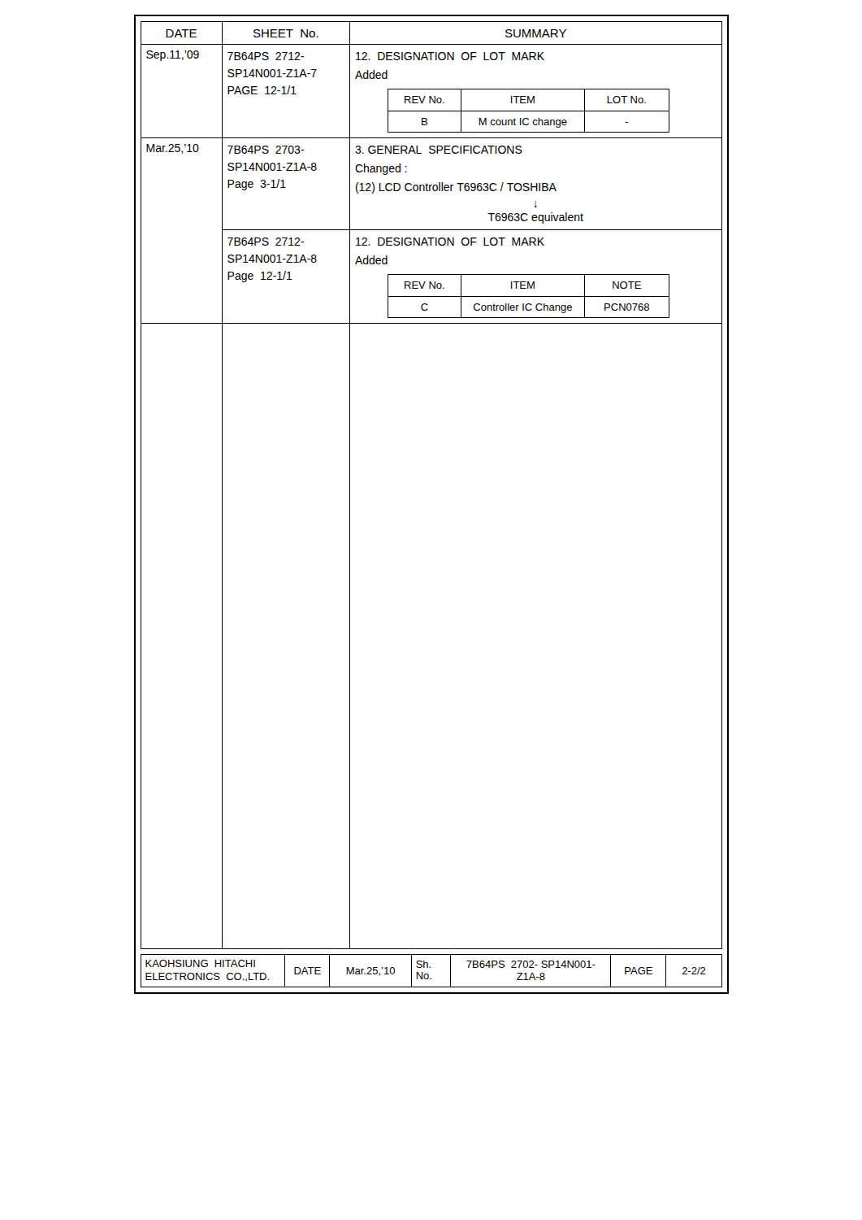| DATE | SHEET No. | SUMMARY |
| --- | --- | --- |
| Sep.11,’09 | 7B64PS 2712- SP14N001-Z1A-7 PAGE 12-1/1 | 12. DESIGNATION OF LOT MARK Added / REV No. / ITEM / LOT No. / / --- / --- / --- / / B / M count IC change / - / |
| Mar.25,’10 | 7B64PS 2703- SP14N001-Z1A-8 Page 3-1/1 | 3. GENERAL SPECIFICATIONS Changed : (12) LCD Controller T6963C / TOSHIBA ↓ T6963C equivalent |
| 7B64PS 2712- SP14N001-Z1A-8 Page 12-1/1 | 12. DESIGNATION OF LOT MARK Added / REV No. / ITEM / NOTE / / --- / --- / --- / / C / Controller IC Change / PCN0768 / |
| KAOHSIUNG HITACHI ELECTRONICS CO.,LTD. | DATE | Mar.25,’10 | Sh. No. | 7B64PS 2702- SP14N001-Z1A-8 | PAGE | 2-2/2 |